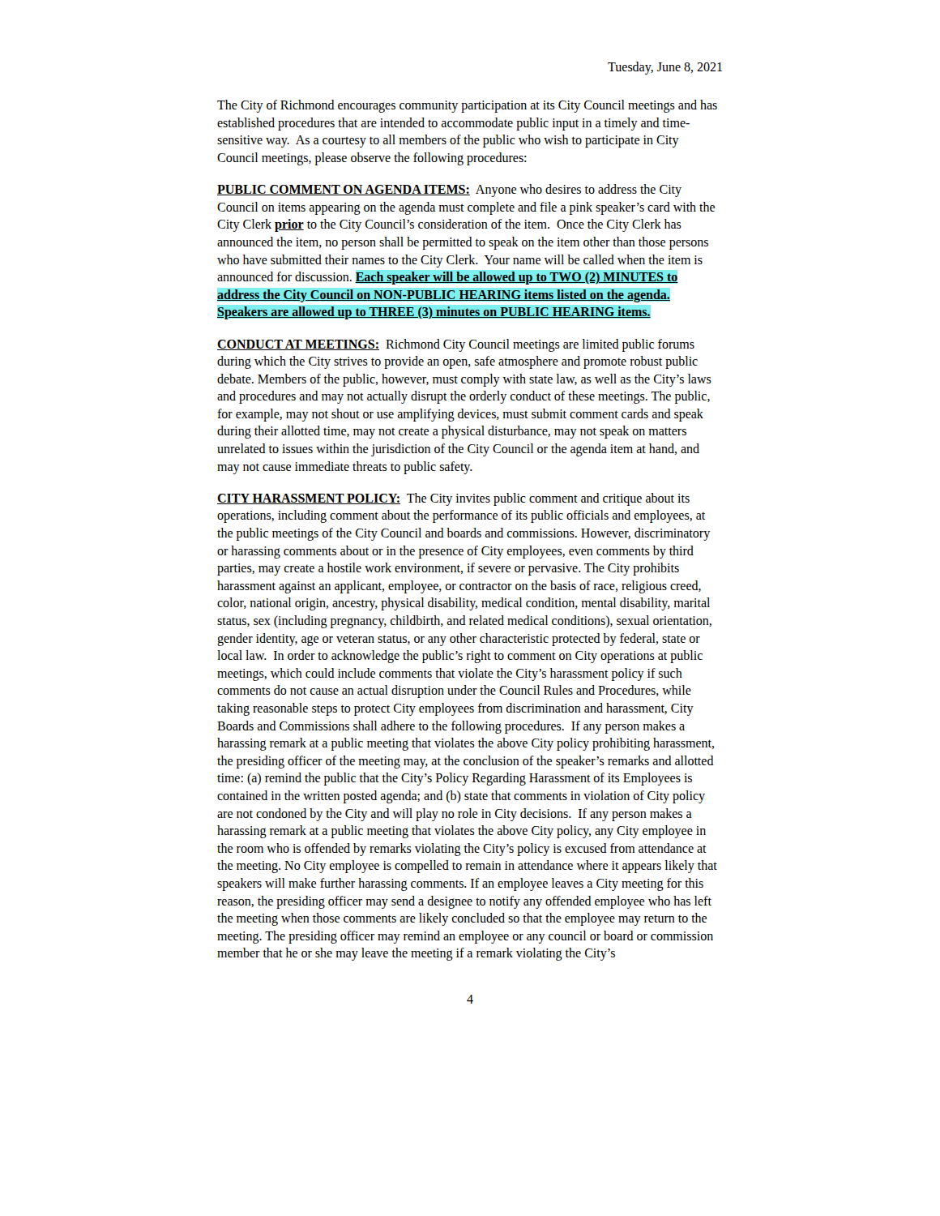Tuesday, June 8, 2021
The City of Richmond encourages community participation at its City Council meetings and has established procedures that are intended to accommodate public input in a timely and time-sensitive way. As a courtesy to all members of the public who wish to participate in City Council meetings, please observe the following procedures:
PUBLIC COMMENT ON AGENDA ITEMS: Anyone who desires to address the City Council on items appearing on the agenda must complete and file a pink speaker’s card with the City Clerk prior to the City Council’s consideration of the item. Once the City Clerk has announced the item, no person shall be permitted to speak on the item other than those persons who have submitted their names to the City Clerk. Your name will be called when the item is announced for discussion. Each speaker will be allowed up to TWO (2) MINUTES to address the City Council on NON-PUBLIC HEARING items listed on the agenda. Speakers are allowed up to THREE (3) minutes on PUBLIC HEARING items.
CONDUCT AT MEETINGS: Richmond City Council meetings are limited public forums during which the City strives to provide an open, safe atmosphere and promote robust public debate. Members of the public, however, must comply with state law, as well as the City’s laws and procedures and may not actually disrupt the orderly conduct of these meetings. The public, for example, may not shout or use amplifying devices, must submit comment cards and speak during their allotted time, may not create a physical disturbance, may not speak on matters unrelated to issues within the jurisdiction of the City Council or the agenda item at hand, and may not cause immediate threats to public safety.
CITY HARASSMENT POLICY: The City invites public comment and critique about its operations, including comment about the performance of its public officials and employees, at the public meetings of the City Council and boards and commissions. However, discriminatory or harassing comments about or in the presence of City employees, even comments by third parties, may create a hostile work environment, if severe or pervasive. The City prohibits harassment against an applicant, employee, or contractor on the basis of race, religious creed, color, national origin, ancestry, physical disability, medical condition, mental disability, marital status, sex (including pregnancy, childbirth, and related medical conditions), sexual orientation, gender identity, age or veteran status, or any other characteristic protected by federal, state or local law. In order to acknowledge the public’s right to comment on City operations at public meetings, which could include comments that violate the City’s harassment policy if such comments do not cause an actual disruption under the Council Rules and Procedures, while taking reasonable steps to protect City employees from discrimination and harassment, City Boards and Commissions shall adhere to the following procedures. If any person makes a harassing remark at a public meeting that violates the above City policy prohibiting harassment, the presiding officer of the meeting may, at the conclusion of the speaker’s remarks and allotted time: (a) remind the public that the City’s Policy Regarding Harassment of its Employees is contained in the written posted agenda; and (b) state that comments in violation of City policy are not condoned by the City and will play no role in City decisions. If any person makes a harassing remark at a public meeting that violates the above City policy, any City employee in the room who is offended by remarks violating the City’s policy is excused from attendance at the meeting. No City employee is compelled to remain in attendance where it appears likely that speakers will make further harassing comments. If an employee leaves a City meeting for this reason, the presiding officer may send a designee to notify any offended employee who has left the meeting when those comments are likely concluded so that the employee may return to the meeting. The presiding officer may remind an employee or any council or board or commission member that he or she may leave the meeting if a remark violating the City’s
4